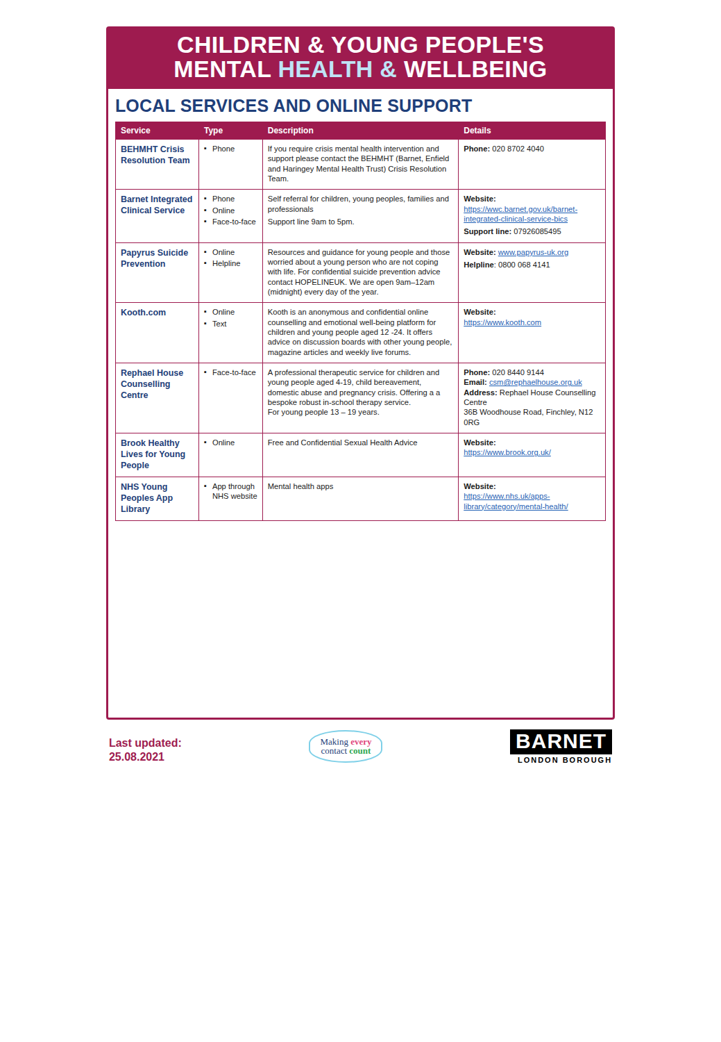CHILDREN & YOUNG PEOPLE'S
MENTAL HEALTH & WELLBEING
LOCAL SERVICES AND ONLINE SUPPORT
| Service | Type | Description | Details |
| --- | --- | --- | --- |
| BEHMHT Crisis Resolution Team | Phone | If you require crisis mental health intervention and support please contact the BEHMHT (Barnet, Enfield and Haringey Mental Health Trust) Crisis Resolution Team. | Phone: 020 8702 4040 |
| Barnet Integrated Clinical Service | Phone Online Face-to-face | Self referral for children, young peoples, families and professionals Support line 9am to 5pm. | Website: https://wwc.barnet.gov.uk/barnet-integrated-clinical-service-bics Support line: 07926085495 |
| Papyrus Suicide Prevention | Online Helpline | Resources and guidance for young people and those worried about a young person who are not coping with life. For confidential suicide prevention advice contact HOPELINEUK. We are open 9am–12am (midnight) every day of the year. | Website: www.papyrus-uk.org Helpline : 0800 068 4141 |
| Kooth.com | Online Text | Kooth is an anonymous and confidential online counselling and emotional well-being platform for children and young people aged 12 -24. It offers advice on discussion boards with other young people, magazine articles and weekly live forums. | Website: https://www.kooth.com |
| Rephael House Counselling Centre | Face-to-face | A professional therapeutic service for children and young people aged 4-19, child bereavement, domestic abuse and pregnancy crisis. Offering a a bespoke robust in-school therapy service. For young people 13 – 19 years. | Phone: 020 8440 9144 Email: csm@rephaelhouse.org.uk Address: Rephael House Counselling Centre 36B Woodhouse Road, Finchley, N12 0RG |
| Brook Healthy Lives for Young People | Online | Free and Confidential Sexual Health Advice | Website: https://www.brook.org.uk/ |
| NHS Young Peoples App Library | App through NHS website | Mental health apps | Website: https://www.nhs.uk/apps-library/category/mental-health/ |
Last updated:
25.08.2021
Making every contact count
BARNET LONDON BOROUGH